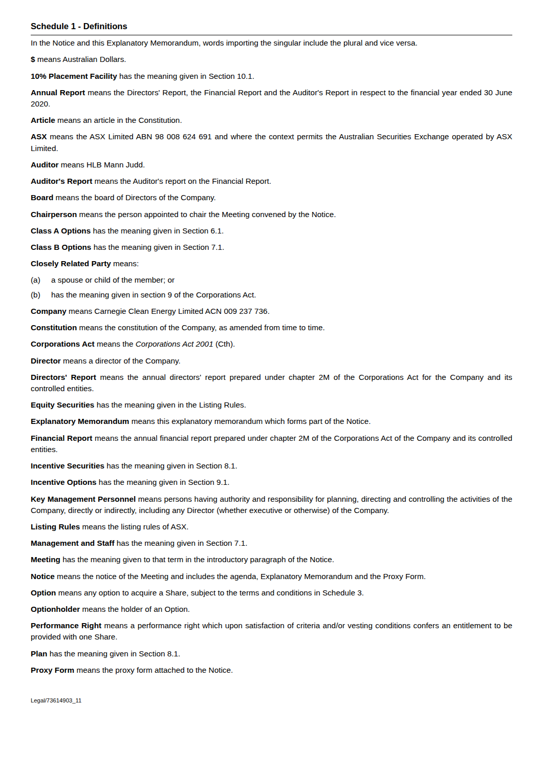Schedule 1 - Definitions
In the Notice and this Explanatory Memorandum, words importing the singular include the plural and vice versa.
$ means Australian Dollars.
10% Placement Facility has the meaning given in Section 10.1.
Annual Report means the Directors' Report, the Financial Report and the Auditor's Report in respect to the financial year ended 30 June 2020.
Article means an article in the Constitution.
ASX means the ASX Limited ABN 98 008 624 691 and where the context permits the Australian Securities Exchange operated by ASX Limited.
Auditor means HLB Mann Judd.
Auditor's Report means the Auditor's report on the Financial Report.
Board means the board of Directors of the Company.
Chairperson means the person appointed to chair the Meeting convened by the Notice.
Class A Options has the meaning given in Section 6.1.
Class B Options has the meaning given in Section 7.1.
Closely Related Party means:
(a)
a spouse or child of the member; or
(b)
has the meaning given in section 9 of the Corporations Act.
Company means Carnegie Clean Energy Limited ACN 009 237 736.
Constitution means the constitution of the Company, as amended from time to time.
Corporations Act means the Corporations Act 2001 (Cth).
Director means a director of the Company.
Directors' Report means the annual directors' report prepared under chapter 2M of the Corporations Act for the Company and its controlled entities.
Equity Securities has the meaning given in the Listing Rules.
Explanatory Memorandum means this explanatory memorandum which forms part of the Notice.
Financial Report means the annual financial report prepared under chapter 2M of the Corporations Act of the Company and its controlled entities.
Incentive Securities has the meaning given in Section 8.1.
Incentive Options has the meaning given in Section 9.1.
Key Management Personnel means persons having authority and responsibility for planning, directing and controlling the activities of the Company, directly or indirectly, including any Director (whether executive or otherwise) of the Company.
Listing Rules means the listing rules of ASX.
Management and Staff has the meaning given in Section 7.1.
Meeting has the meaning given to that term in the introductory paragraph of the Notice.
Notice means the notice of the Meeting and includes the agenda, Explanatory Memorandum and the Proxy Form.
Option means any option to acquire a Share, subject to the terms and conditions in Schedule 3.
Optionholder means the holder of an Option.
Performance Right means a performance right which upon satisfaction of criteria and/or vesting conditions confers an entitlement to be provided with one Share.
Plan has the meaning given in Section 8.1.
Proxy Form means the proxy form attached to the Notice.
Legal/73614903_11